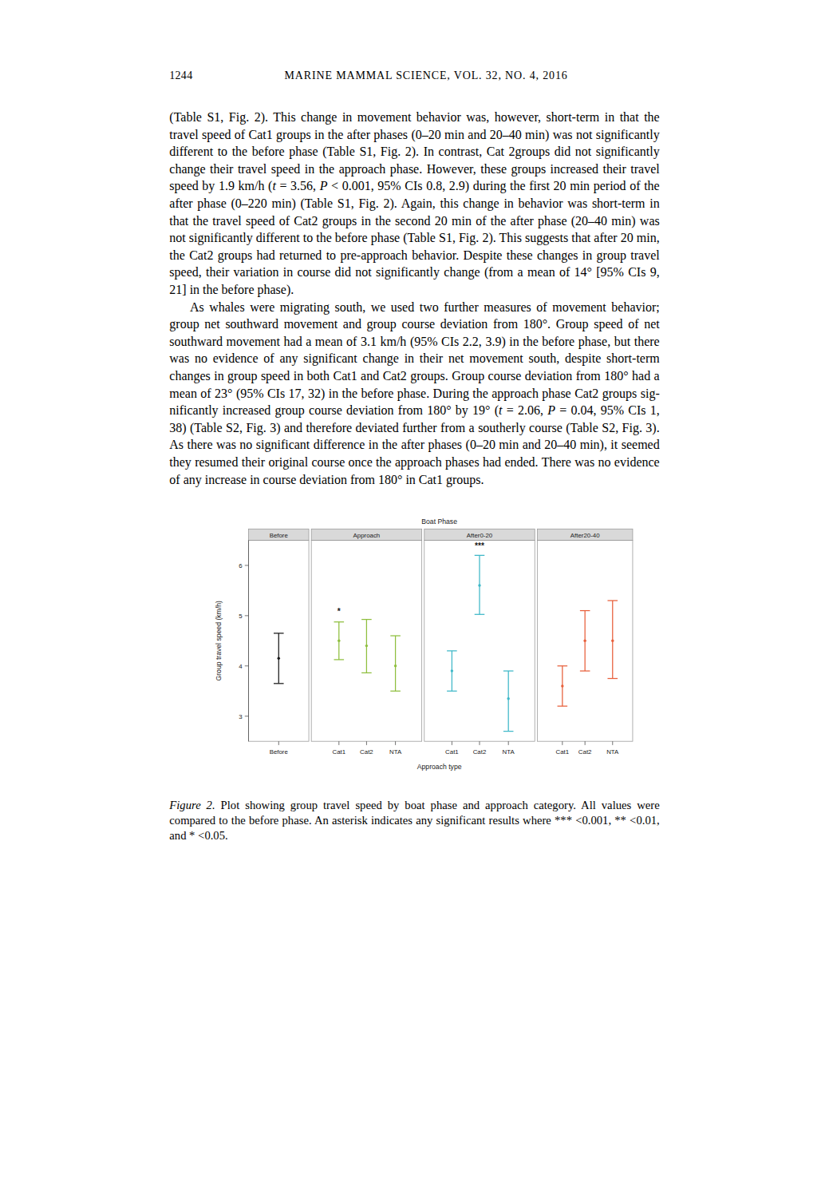1244 Marine Mammal Science, Vol. 32, No. 4, 2016
(Table S1, Fig. 2). This change in movement behavior was, however, short-term in that the travel speed of Cat1 groups in the after phases (0–20 min and 20–40 min) was not significantly different to the before phase (Table S1, Fig. 2). In contrast, Cat 2groups did not significantly change their travel speed in the approach phase. However, these groups increased their travel speed by 1.9 km/h (t = 3.56, P < 0.001, 95% CIs 0.8, 2.9) during the first 20 min period of the after phase (0–220 min) (Table S1, Fig. 2). Again, this change in behavior was short-term in that the travel speed of Cat2 groups in the second 20 min of the after phase (20–40 min) was not significantly different to the before phase (Table S1, Fig. 2). This suggests that after 20 min, the Cat2 groups had returned to pre-approach behavior. Despite these changes in group travel speed, their variation in course did not significantly change (from a mean of 14° [95% CIs 9, 21] in the before phase).
As whales were migrating south, we used two further measures of movement behavior; group net southward movement and group course deviation from 180°. Group speed of net southward movement had a mean of 3.1 km/h (95% CIs 2.2, 3.9) in the before phase, but there was no evidence of any significant change in their net movement south, despite short-term changes in group speed in both Cat1 and Cat2 groups. Group course deviation from 180° had a mean of 23° (95% CIs 17, 32) in the before phase. During the approach phase Cat2 groups significantly increased group course deviation from 180° by 19° (t = 2.06, P = 0.04, 95% CIs 1, 38) (Table S2, Fig. 3) and therefore deviated further from a southerly course (Table S2, Fig. 3). As there was no significant difference in the after phases (0–20 min and 20–40 min), it seemed they resumed their original course once the approach phases had ended. There was no evidence of any increase in course deviation from 180° in Cat1 groups.
Boat Phase Before Approach After0-20 After20-40 3 4 5 6 Group travel speed (km/h) Before * Cat1 Cat2 NTA Cat1 *** Cat2 NTA Cat1 Cat2 NTA Approach type
Figure 2. Plot showing group travel speed by boat phase and approach category. All values were compared to the before phase. An asterisk indicates any significant results where *** <0.001, ** <0.01, and * <0.05.